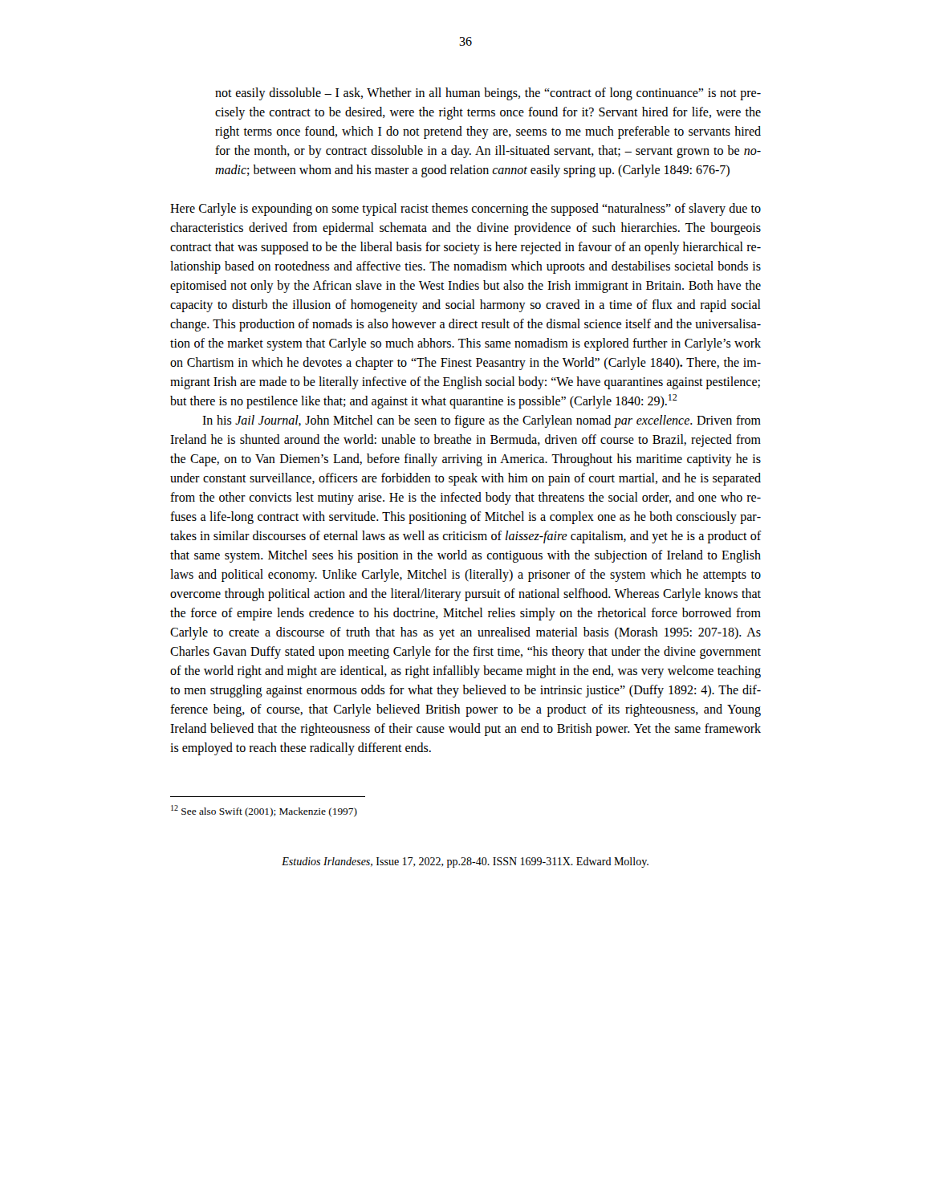36
not easily dissoluble – I ask, Whether in all human beings, the “contract of long continuance” is not precisely the contract to be desired, were the right terms once found for it? Servant hired for life, were the right terms once found, which I do not pretend they are, seems to me much preferable to servants hired for the month, or by contract dissoluble in a day. An ill-situated servant, that; – servant grown to be nomadic; between whom and his master a good relation cannot easily spring up. (Carlyle 1849: 676-7)
Here Carlyle is expounding on some typical racist themes concerning the supposed “naturalness” of slavery due to characteristics derived from epidermal schemata and the divine providence of such hierarchies. The bourgeois contract that was supposed to be the liberal basis for society is here rejected in favour of an openly hierarchical relationship based on rootedness and affective ties. The nomadism which uproots and destabilises societal bonds is epitomised not only by the African slave in the West Indies but also the Irish immigrant in Britain. Both have the capacity to disturb the illusion of homogeneity and social harmony so craved in a time of flux and rapid social change. This production of nomads is also however a direct result of the dismal science itself and the universalisation of the market system that Carlyle so much abhors. This same nomadism is explored further in Carlyle’s work on Chartism in which he devotes a chapter to “The Finest Peasantry in the World” (Carlyle 1840). There, the immigrant Irish are made to be literally infective of the English social body: “We have quarantines against pestilence; but there is no pestilence like that; and against it what quarantine is possible” (Carlyle 1840: 29).12
In his Jail Journal, John Mitchel can be seen to figure as the Carlylean nomad par excellence. Driven from Ireland he is shunted around the world: unable to breathe in Bermuda, driven off course to Brazil, rejected from the Cape, on to Van Diemen’s Land, before finally arriving in America. Throughout his maritime captivity he is under constant surveillance, officers are forbidden to speak with him on pain of court martial, and he is separated from the other convicts lest mutiny arise. He is the infected body that threatens the social order, and one who refuses a life-long contract with servitude. This positioning of Mitchel is a complex one as he both consciously partakes in similar discourses of eternal laws as well as criticism of laissez-faire capitalism, and yet he is a product of that same system. Mitchel sees his position in the world as contiguous with the subjection of Ireland to English laws and political economy. Unlike Carlyle, Mitchel is (literally) a prisoner of the system which he attempts to overcome through political action and the literal/literary pursuit of national selfhood. Whereas Carlyle knows that the force of empire lends credence to his doctrine, Mitchel relies simply on the rhetorical force borrowed from Carlyle to create a discourse of truth that has as yet an unrealised material basis (Morash 1995: 207-18). As Charles Gavan Duffy stated upon meeting Carlyle for the first time, “his theory that under the divine government of the world right and might are identical, as right infallibly became might in the end, was very welcome teaching to men struggling against enormous odds for what they believed to be intrinsic justice” (Duffy 1892: 4). The difference being, of course, that Carlyle believed British power to be a product of its righteousness, and Young Ireland believed that the righteousness of their cause would put an end to British power. Yet the same framework is employed to reach these radically different ends.
12 See also Swift (2001); Mackenzie (1997)
Estudios Irlandeses, Issue 17, 2022, pp.28-40. ISSN 1699-311X. Edward Molloy.